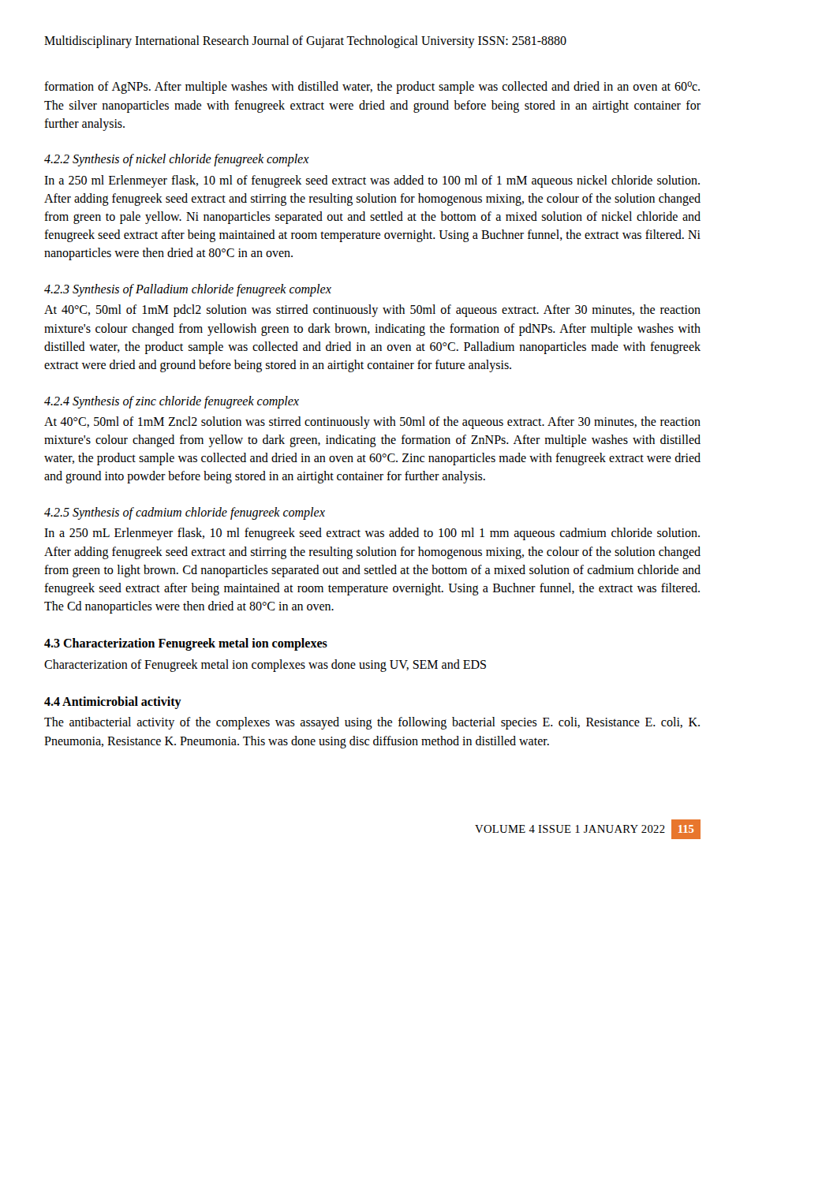Multidisciplinary International Research Journal of Gujarat Technological University ISSN: 2581-8880
formation of AgNPs. After multiple washes with distilled water, the product sample was collected and dried in an oven at 60⁰c. The silver nanoparticles made with fenugreek extract were dried and ground before being stored in an airtight container for further analysis.
4.2.2 Synthesis of nickel chloride fenugreek complex
In a 250 ml Erlenmeyer flask, 10 ml of fenugreek seed extract was added to 100 ml of 1 mM aqueous nickel chloride solution. After adding fenugreek seed extract and stirring the resulting solution for homogenous mixing, the colour of the solution changed from green to pale yellow. Ni nanoparticles separated out and settled at the bottom of a mixed solution of nickel chloride and fenugreek seed extract after being maintained at room temperature overnight. Using a Buchner funnel, the extract was filtered. Ni nanoparticles were then dried at 80°C in an oven.
4.2.3 Synthesis of Palladium chloride fenugreek complex
At 40°C, 50ml of 1mM pdcl2 solution was stirred continuously with 50ml of aqueous extract. After 30 minutes, the reaction mixture's colour changed from yellowish green to dark brown, indicating the formation of pdNPs. After multiple washes with distilled water, the product sample was collected and dried in an oven at 60°C. Palladium nanoparticles made with fenugreek extract were dried and ground before being stored in an airtight container for future analysis.
4.2.4 Synthesis of zinc chloride fenugreek complex
At 40°C, 50ml of 1mM Zncl2 solution was stirred continuously with 50ml of the aqueous extract. After 30 minutes, the reaction mixture's colour changed from yellow to dark green, indicating the formation of ZnNPs. After multiple washes with distilled water, the product sample was collected and dried in an oven at 60°C. Zinc nanoparticles made with fenugreek extract were dried and ground into powder before being stored in an airtight container for further analysis.
4.2.5 Synthesis of cadmium chloride fenugreek complex
In a 250 mL Erlenmeyer flask, 10 ml fenugreek seed extract was added to 100 ml 1 mm aqueous cadmium chloride solution. After adding fenugreek seed extract and stirring the resulting solution for homogenous mixing, the colour of the solution changed from green to light brown. Cd nanoparticles separated out and settled at the bottom of a mixed solution of cadmium chloride and fenugreek seed extract after being maintained at room temperature overnight. Using a Buchner funnel, the extract was filtered. The Cd nanoparticles were then dried at 80°C in an oven.
4.3 Characterization Fenugreek metal ion complexes
Characterization of Fenugreek metal ion complexes was done using UV, SEM and EDS
4.4 Antimicrobial activity
The antibacterial activity of the complexes was assayed using the following bacterial species E. coli, Resistance E. coli, K. Pneumonia, Resistance K. Pneumonia. This was done using disc diffusion method in distilled water.
VOLUME 4 ISSUE 1 JANUARY 2022115